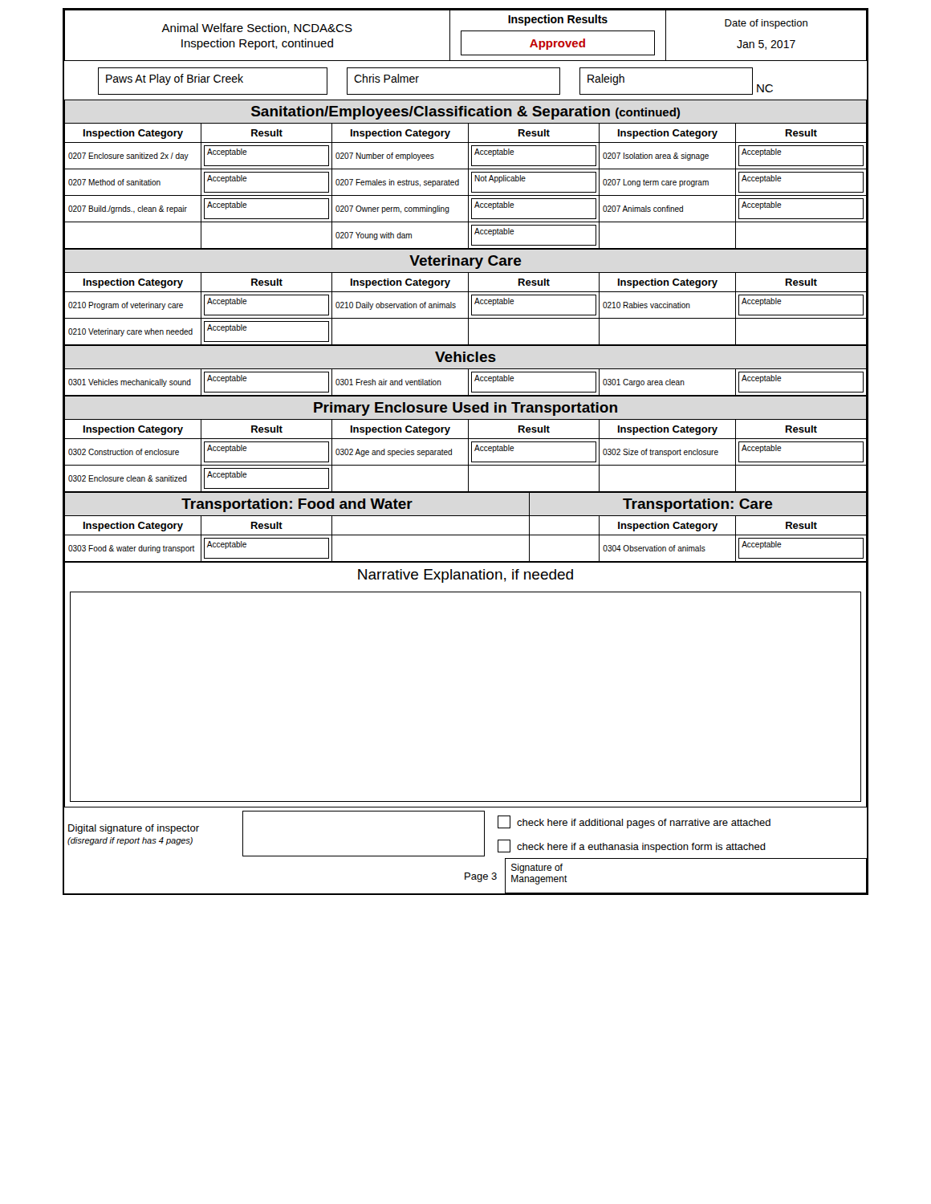| Animal Welfare Section, NCDA&CS Inspection Report, continued | / Inspection Results / / Approved / | / Date of inspection / / Jan 5, 2017 / |
| | Paws At Play of Briar Creek | | Chris Palmer | | Raleigh | NC |
| Sanitation/Employees/Classification & Separation (continued) |
| Inspection Category | Result | Inspection Category | Result | Inspection Category | Result |
| 0207 Enclosure sanitized 2x / day | Acceptable | 0207 Number of employees | Acceptable | 0207 Isolation area & signage | Acceptable |
| 0207 Method of sanitation | Acceptable | 0207 Females in estrus, separated | Not Applicable | 0207 Long term care program | Acceptable |
| 0207 Build./grnds., clean & repair | Acceptable | 0207 Owner perm, commingling | Acceptable | 0207 Animals confined | Acceptable |
| | | 0207 Young with dam | Acceptable | | |
| Veterinary Care |
| Inspection Category | Result | Inspection Category | Result | Inspection Category | Result |
| 0210 Program of veterinary care | Acceptable | 0210 Daily observation of animals | Acceptable | 0210 Rabies vaccination | Acceptable |
| 0210 Veterinary care when needed | Acceptable | | | | |
| Vehicles |
| 0301 Vehicles mechanically sound | Acceptable | 0301 Fresh air and ventilation | Acceptable | 0301 Cargo area clean | Acceptable |
| Primary Enclosure Used in Transportation |
| Inspection Category | Result | Inspection Category | Result | Inspection Category | Result |
| 0302 Construction of enclosure | Acceptable | 0302 Age and species separated | Acceptable | 0302 Size of transport enclosure | Acceptable |
| 0302 Enclosure clean & sanitized | Acceptable | | | | |
| Transportation: Food and Water | Transportation: Care |
| Inspection Category | Result | | | Inspection Category | Result |
| 0303 Food & water during transport | Acceptable | | | 0304 Observation of animals | Acceptable |
| Narrative Explanation, if needed |
| Digital signature of inspector (disregard if report has 4 pages) | | check here if additional pages of narrative are attached check here if a euthanasia inspection form is attached |
| Page 3 | Signature of Management |